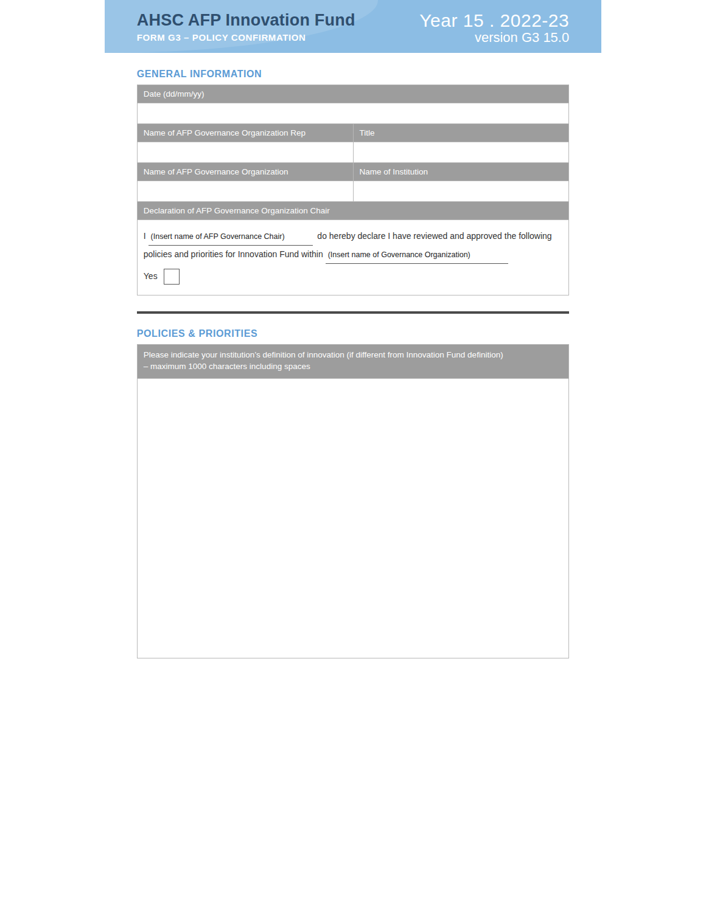AHSC AFP Innovation Fund
FORM G3 – POLICY CONFIRMATION
Year 15 . 2022-23
version G3 15.0
GENERAL INFORMATION
| Date (dd/mm/yy) |
| Name of AFP Governance Organization Rep | Title |
| Name of AFP Governance Organization | Name of Institution |
| Declaration of AFP Governance Organization Chair |
| I (Insert name of AFP Governance Chair) do hereby declare I have reviewed and approved the following policies and priorities for Innovation Fund within (Insert name of Governance Organization) Yes |
POLICIES & PRIORITIES
| Please indicate your institution’s definition of innovation (if different from Innovation Fund definition) – maximum 1000 characters including spaces |